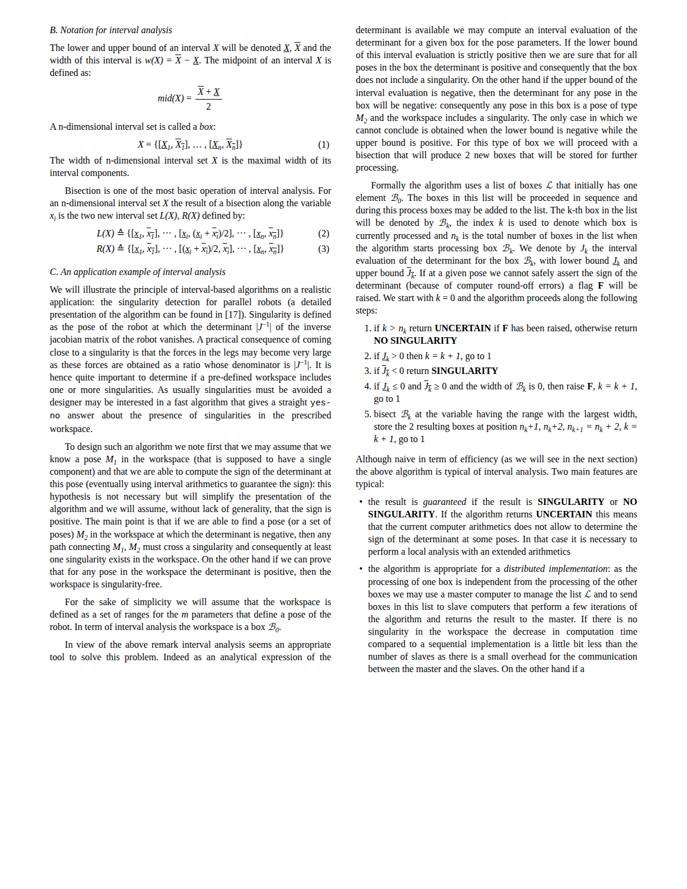B. Notation for interval analysis
The lower and upper bound of an interval X will be denoted X, X and the width of this interval is w(X) = X − X. The midpoint of an interval X is defined as:
mid(X) = X + X 2
A n-dimensional interval set is called a box:
X = {[X1, X1], … , [Xn, Xn]} (1)
The width of n-dimensional interval set X is the maximal width of its interval components.
Bisection is one of the most basic operation of interval analysis. For an n-dimensional interval set X the result of a bisection along the variable xi is the two new interval set L(X), R(X) defined by:
L(X) ≙ {[x1, x1], ··· , [xi, (xi + xi)/2], ··· , [xn, xn]} (2)
R(X) ≙ {[x1, x1], ··· , [(xi + xi)/2, xi], ··· , [xn, xn]} (3)
C. An application example of interval analysis
We will illustrate the principle of interval-based algorithms on a realistic application: the singularity detection for parallel robots (a detailed presentation of the algorithm can be found in [17]). Singularity is defined as the pose of the robot at which the determinant |J−1| of the inverse jacobian matrix of the robot vanishes. A practical consequence of coming close to a singularity is that the forces in the legs may become very large as these forces are obtained as a ratio whose denominator is |J−1|. It is hence quite important to determine if a pre-defined workspace includes one or more singularities. As usually singularities must be avoided a designer may be interested in a fast algorithm that gives a straight yes-no answer about the presence of singularities in the prescribed workspace.
To design such an algorithm we note first that we may assume that we know a pose M1 in the workspace (that is supposed to have a single component) and that we are able to compute the sign of the determinant at this pose (eventually using interval arithmetics to guarantee the sign): this hypothesis is not necessary but will simplify the presentation of the algorithm and we will assume, without lack of generality, that the sign is positive. The main point is that if we are able to find a pose (or a set of poses) M2 in the workspace at which the determinant is negative, then any path connecting M1, M2 must cross a singularity and consequently at least one singularity exists in the workspace. On the other hand if we can prove that for any pose in the workspace the determinant is positive, then the workspace is singularity-free.
For the sake of simplicity we will assume that the workspace is defined as a set of ranges for the m parameters that define a pose of the robot. In term of interval analysis the workspace is a box ℬ0.
In view of the above remark interval analysis seems an appropriate tool to solve this problem. Indeed as an analytical expression of the determinant is available we may compute an interval evaluation of the determinant for a given box for the pose parameters. If the lower bound of this interval evaluation is strictly positive then we are sure that for all poses in the box the determinant is positive and consequently that the box does not include a singularity. On the other hand if the upper bound of the interval evaluation is negative, then the determinant for any pose in the box will be negative: consequently any pose in this box is a pose of type M2 and the workspace includes a singularity. The only case in which we cannot conclude is obtained when the lower bound is negative while the upper bound is positive. For this type of box we will proceed with a bisection that will produce 2 new boxes that will be stored for further processing.
Formally the algorithm uses a list of boxes ℒ that initially has one element ℬ0. The boxes in this list will be proceeded in sequence and during this process boxes may be added to the list. The k-th box in the list will be denoted by ℬk, the index k is used to denote which box is currently processed and nk is the total number of boxes in the list when the algorithm starts processing box ℬk. We denote by Jk the interval evaluation of the determinant for the box ℬk, with lower bound Jk and upper bound Jk. If at a given pose we cannot safely assert the sign of the determinant (because of computer round-off errors) a flag F will be raised. We start with k = 0 and the algorithm proceeds along the following steps:
if k > nk return UNCERTAIN if F has been raised, otherwise return NO SINGULARITY
if Jk > 0 then k = k + 1, go to 1
if Jk < 0 return SINGULARITY
if Jk ≤ 0 and Jk ≥ 0 and the width of ℬk is 0, then raise F, k = k + 1, go to 1
bisect ℬk at the variable having the range with the largest width, store the 2 resulting boxes at position nk+1, nk+2, nk+1 = nk + 2, k = k + 1, go to 1
Although naive in term of efficiency (as we will see in the next section) the above algorithm is typical of interval analysis. Two main features are typical:
the result is guaranteed if the result is SINGULARITY or NO SINGULARITY. If the algorithm returns UNCERTAIN this means that the current computer arithmetics does not allow to determine the sign of the determinant at some poses. In that case it is necessary to perform a local analysis with an extended arithmetics
the algorithm is appropriate for a distributed implementation: as the processing of one box is independent from the processing of the other boxes we may use a master computer to manage the list ℒ and to send boxes in this list to slave computers that perform a few iterations of the algorithm and returns the result to the master. If there is no singularity in the workspace the decrease in computation time compared to a sequential implementation is a little bit less than the number of slaves as there is a small overhead for the communication between the master and the slaves. On the other hand if a